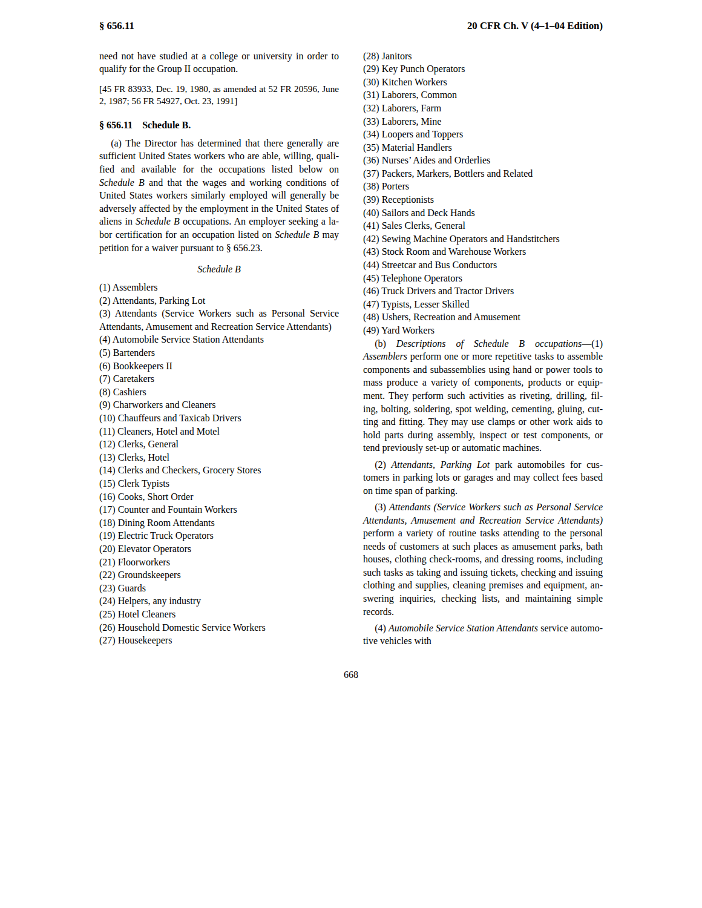§ 656.11 20 CFR Ch. V (4–1–04 Edition)
need not have studied at a college or university in order to qualify for the Group II occupation.
[45 FR 83933, Dec. 19, 1980, as amended at 52 FR 20596, June 2, 1987; 56 FR 54927, Oct. 23, 1991]
§ 656.11 Schedule B.
(a) The Director has determined that there generally are sufficient United States workers who are able, willing, qualified and available for the occupations listed below on Schedule B and that the wages and working conditions of United States workers similarly employed will generally be adversely affected by the employment in the United States of aliens in Schedule B occupations. An employer seeking a labor certification for an occupation listed on Schedule B may petition for a waiver pursuant to § 656.23.
Schedule B
(1) Assemblers
(2) Attendants, Parking Lot
(3) Attendants (Service Workers such as Personal Service Attendants, Amusement and Recreation Service Attendants)
(4) Automobile Service Station Attendants
(5) Bartenders
(6) Bookkeepers II
(7) Caretakers
(8) Cashiers
(9) Charworkers and Cleaners
(10) Chauffeurs and Taxicab Drivers
(11) Cleaners, Hotel and Motel
(12) Clerks, General
(13) Clerks, Hotel
(14) Clerks and Checkers, Grocery Stores
(15) Clerk Typists
(16) Cooks, Short Order
(17) Counter and Fountain Workers
(18) Dining Room Attendants
(19) Electric Truck Operators
(20) Elevator Operators
(21) Floorworkers
(22) Groundskeepers
(23) Guards
(24) Helpers, any industry
(25) Hotel Cleaners
(26) Household Domestic Service Workers
(27) Housekeepers
(28) Janitors
(29) Key Punch Operators
(30) Kitchen Workers
(31) Laborers, Common
(32) Laborers, Farm
(33) Laborers, Mine
(34) Loopers and Toppers
(35) Material Handlers
(36) Nurses’ Aides and Orderlies
(37) Packers, Markers, Bottlers and Related
(38) Porters
(39) Receptionists
(40) Sailors and Deck Hands
(41) Sales Clerks, General
(42) Sewing Machine Operators and Handstitchers
(43) Stock Room and Warehouse Workers
(44) Streetcar and Bus Conductors
(45) Telephone Operators
(46) Truck Drivers and Tractor Drivers
(47) Typists, Lesser Skilled
(48) Ushers, Recreation and Amusement
(49) Yard Workers
(b) Descriptions of Schedule B occupations—(1) Assemblers perform one or more repetitive tasks to assemble components and subassemblies using hand or power tools to mass produce a variety of components, products or equipment. They perform such activities as riveting, drilling, filing, bolting, soldering, spot welding, cementing, gluing, cutting and fitting. They may use clamps or other work aids to hold parts during assembly, inspect or test components, or tend previously set-up or automatic machines.
(2) Attendants, Parking Lot park automobiles for customers in parking lots or garages and may collect fees based on time span of parking.
(3) Attendants (Service Workers such as Personal Service Attendants, Amusement and Recreation Service Attendants) perform a variety of routine tasks attending to the personal needs of customers at such places as amusement parks, bath houses, clothing check-rooms, and dressing rooms, including such tasks as taking and issuing tickets, checking and issuing clothing and supplies, cleaning premises and equipment, answering inquiries, checking lists, and maintaining simple records.
(4) Automobile Service Station Attendants service automotive vehicles with
668